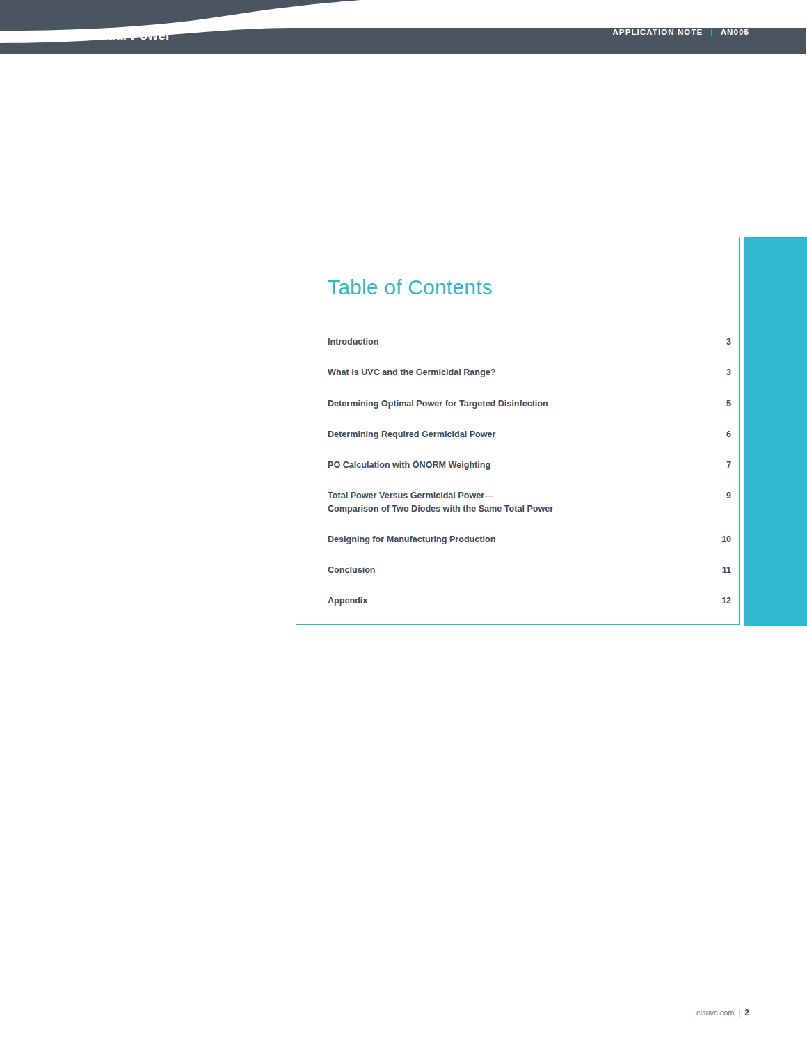Germicidal Power
APPLICATION NOTE | AN005
Table of Contents
| Introduction | 3 |
| What is UVC and the Germicidal Range? | 3 |
| Determining Optimal Power for Targeted Disinfection | 5 |
| Determining Required Germicidal Power | 6 |
| PO Calculation with ÖNORM Weighting | 7 |
| Total Power Versus Germicidal Power— Comparison of Two Diodes with the Same Total Power | 9 |
| Designing for Manufacturing Production | 10 |
| Conclusion | 11 |
| Appendix | 12 |
cisuvc.com|2